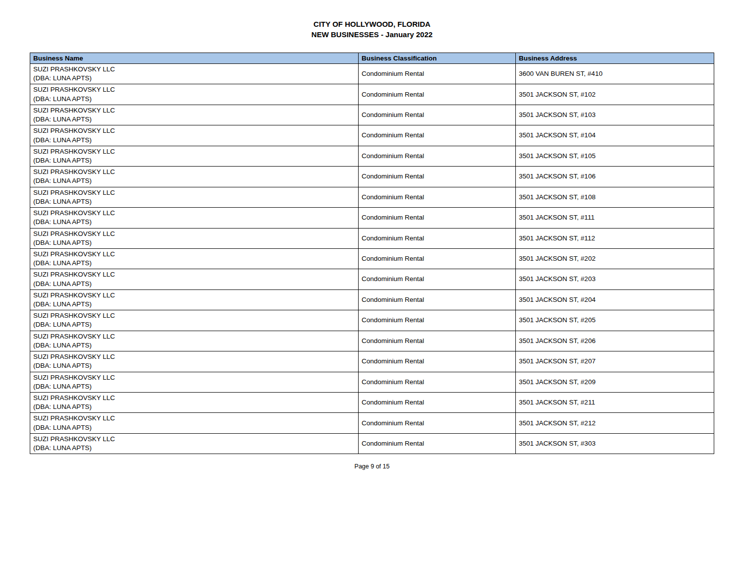CITY OF HOLLYWOOD, FLORIDA
NEW BUSINESSES - January 2022
| Business Name | Business Classification | Business Address |
| --- | --- | --- |
| SUZI PRASHKOVSKY LLC (DBA: LUNA APTS) | Condominium Rental | 3600 VAN BUREN ST, #410 |
| SUZI PRASHKOVSKY LLC (DBA: LUNA APTS) | Condominium Rental | 3501 JACKSON ST, #102 |
| SUZI PRASHKOVSKY LLC (DBA: LUNA APTS) | Condominium Rental | 3501 JACKSON ST, #103 |
| SUZI PRASHKOVSKY LLC (DBA: LUNA APTS) | Condominium Rental | 3501 JACKSON ST, #104 |
| SUZI PRASHKOVSKY LLC (DBA: LUNA APTS) | Condominium Rental | 3501 JACKSON ST, #105 |
| SUZI PRASHKOVSKY LLC (DBA: LUNA APTS) | Condominium Rental | 3501 JACKSON ST, #106 |
| SUZI PRASHKOVSKY LLC (DBA: LUNA APTS) | Condominium Rental | 3501 JACKSON ST, #108 |
| SUZI PRASHKOVSKY LLC (DBA: LUNA APTS) | Condominium Rental | 3501 JACKSON ST, #111 |
| SUZI PRASHKOVSKY LLC (DBA: LUNA APTS) | Condominium Rental | 3501 JACKSON ST, #112 |
| SUZI PRASHKOVSKY LLC (DBA: LUNA APTS) | Condominium Rental | 3501 JACKSON ST, #202 |
| SUZI PRASHKOVSKY LLC (DBA: LUNA APTS) | Condominium Rental | 3501 JACKSON ST, #203 |
| SUZI PRASHKOVSKY LLC (DBA: LUNA APTS) | Condominium Rental | 3501 JACKSON ST, #204 |
| SUZI PRASHKOVSKY LLC (DBA: LUNA APTS) | Condominium Rental | 3501 JACKSON ST, #205 |
| SUZI PRASHKOVSKY LLC (DBA: LUNA APTS) | Condominium Rental | 3501 JACKSON ST, #206 |
| SUZI PRASHKOVSKY LLC (DBA: LUNA APTS) | Condominium Rental | 3501 JACKSON ST, #207 |
| SUZI PRASHKOVSKY LLC (DBA: LUNA APTS) | Condominium Rental | 3501 JACKSON ST, #209 |
| SUZI PRASHKOVSKY LLC (DBA: LUNA APTS) | Condominium Rental | 3501 JACKSON ST, #211 |
| SUZI PRASHKOVSKY LLC (DBA: LUNA APTS) | Condominium Rental | 3501 JACKSON ST, #212 |
| SUZI PRASHKOVSKY LLC (DBA: LUNA APTS) | Condominium Rental | 3501 JACKSON ST, #303 |
Page 9 of 15